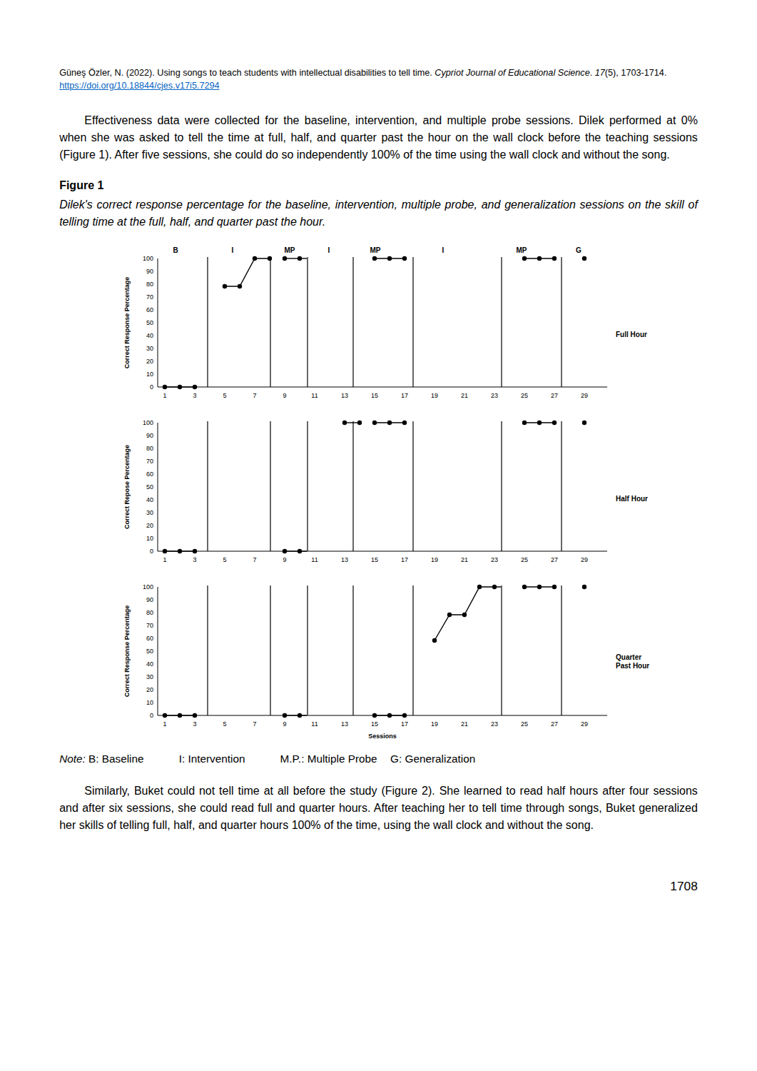Güneş Özler, N. (2022). Using songs to teach students with intellectual disabilities to tell time. Cypriot Journal of Educational Science. 17(5), 1703-1714. https://doi.org/10.18844/cjes.v17i5.7294
Effectiveness data were collected for the baseline, intervention, and multiple probe sessions. Dilek performed at 0% when she was asked to tell the time at full, half, and quarter past the hour on the wall clock before the teaching sessions (Figure 1). After five sessions, she could do so independently 100% of the time using the wall clock and without the song.
Figure 1
Dilek's correct response percentage for the baseline, intervention, multiple probe, and generalization sessions on the skill of telling time at the full, half, and quarter past the hour.
B I MP I MP I MP G 100 90 80 70 60 50 40 30 20 10 0 Correct Response Percentage 1 3 5 7 9 11 13 15 17 19 21 23 25 27 29 Full Hour 100 90 80 70 60 50 40 30 20 10 0 Correct Repose Percentage 1 3 5 7 9 11 13 15 17 19 21 23 25 27 29 Half Hour 100 90 80 70 60 50 40 30 20 10 0 Correct Response Percentage 1 3 5 7 9 11 13 15 17 19 21 23 25 27 29 Sessions Quarter Past Hour
Note: B: Baseline I: Intervention M.P.: Multiple Probe G: Generalization
Similarly, Buket could not tell time at all before the study (Figure 2). She learned to read half hours after four sessions and after six sessions, she could read full and quarter hours. After teaching her to tell time through songs, Buket generalized her skills of telling full, half, and quarter hours 100% of the time, using the wall clock and without the song.
1708